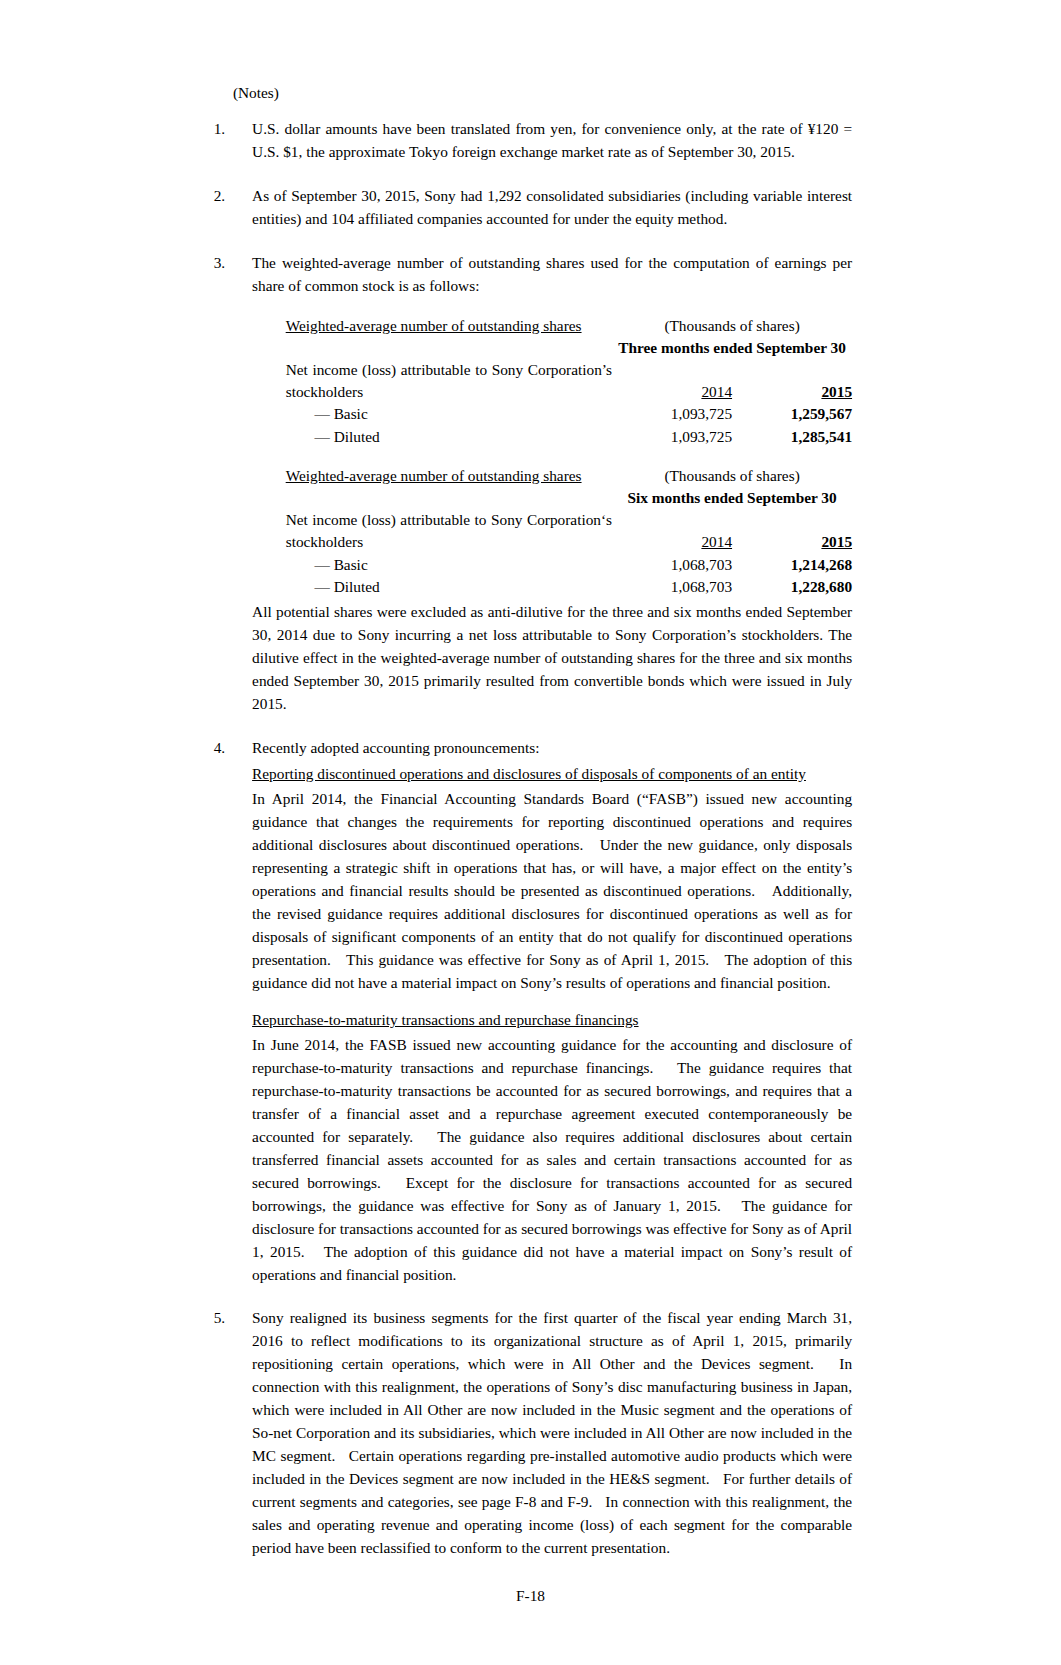(Notes)
1. U.S. dollar amounts have been translated from yen, for convenience only, at the rate of ¥120 = U.S. $1, the approximate Tokyo foreign exchange market rate as of September 30, 2015.
2. As of September 30, 2015, Sony had 1,292 consolidated subsidiaries (including variable interest entities) and 104 affiliated companies accounted for under the equity method.
3. The weighted-average number of outstanding shares used for the computation of earnings per share of common stock is as follows:
| Weighted-average number of outstanding shares | (Thousands of shares) |
| | Three months ended September 30 |
| Net income (loss) attributable to Sony Corporation’s stockholders | 2014 | 2015 |
| — Basic | 1,093,725 | 1,259,567 |
| — Diluted | 1,093,725 | 1,285,541 |
| Weighted-average number of outstanding shares | (Thousands of shares) |
| | Six months ended September 30 |
| Net income (loss) attributable to Sony Corporation‘s stockholders | 2014 | 2015 |
| — Basic | 1,068,703 | 1,214,268 |
| — Diluted | 1,068,703 | 1,228,680 |
All potential shares were excluded as anti-dilutive for the three and six months ended September 30, 2014 due to Sony incurring a net loss attributable to Sony Corporation’s stockholders. The dilutive effect in the weighted-average number of outstanding shares for the three and six months ended September 30, 2015 primarily resulted from convertible bonds which were issued in July 2015.
4. Recently adopted accounting pronouncements:
Reporting discontinued operations and disclosures of disposals of components of an entity
In April 2014, the Financial Accounting Standards Board (“FASB”) issued new accounting guidance that changes the requirements for reporting discontinued operations and requires additional disclosures about discontinued operations. Under the new guidance, only disposals representing a strategic shift in operations that has, or will have, a major effect on the entity’s operations and financial results should be presented as discontinued operations. Additionally, the revised guidance requires additional disclosures for discontinued operations as well as for disposals of significant components of an entity that do not qualify for discontinued operations presentation. This guidance was effective for Sony as of April 1, 2015. The adoption of this guidance did not have a material impact on Sony’s results of operations and financial position.
Repurchase-to-maturity transactions and repurchase financings
In June 2014, the FASB issued new accounting guidance for the accounting and disclosure of repurchase-to-maturity transactions and repurchase financings. The guidance requires that repurchase-to-maturity transactions be accounted for as secured borrowings, and requires that a transfer of a financial asset and a repurchase agreement executed contemporaneously be accounted for separately. The guidance also requires additional disclosures about certain transferred financial assets accounted for as sales and certain transactions accounted for as secured borrowings. Except for the disclosure for transactions accounted for as secured borrowings, the guidance was effective for Sony as of January 1, 2015. The guidance for disclosure for transactions accounted for as secured borrowings was effective for Sony as of April 1, 2015. The adoption of this guidance did not have a material impact on Sony’s result of operations and financial position.
5. Sony realigned its business segments for the first quarter of the fiscal year ending March 31, 2016 to reflect modifications to its organizational structure as of April 1, 2015, primarily repositioning certain operations, which were in All Other and the Devices segment. In connection with this realignment, the operations of Sony’s disc manufacturing business in Japan, which were included in All Other are now included in the Music segment and the operations of So-net Corporation and its subsidiaries, which were included in All Other are now included in the MC segment. Certain operations regarding pre-installed automotive audio products which were included in the Devices segment are now included in the HE&S segment. For further details of current segments and categories, see page F-8 and F-9. In connection with this realignment, the sales and operating revenue and operating income (loss) of each segment for the comparable period have been reclassified to conform to the current presentation.
F-18